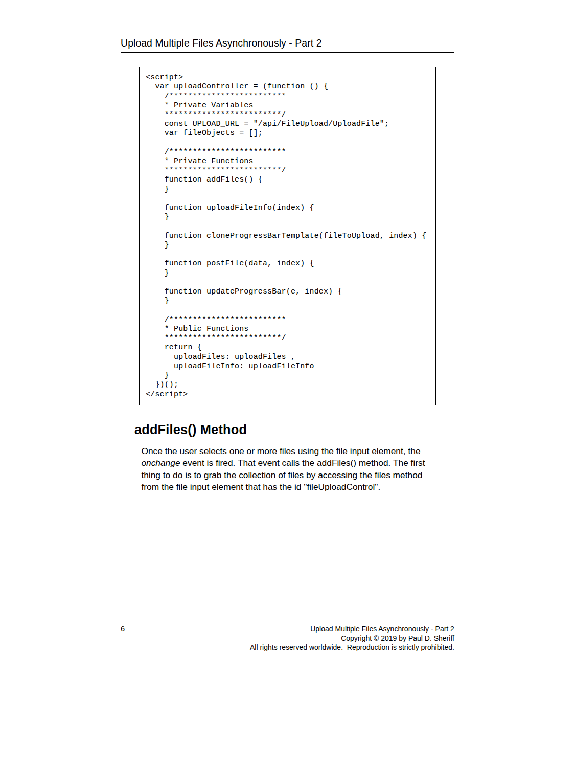Upload Multiple Files Asynchronously - Part 2
<script>
  var uploadController = (function () {
    /*************************
    * Private Variables
    *************************/
    const UPLOAD_URL = "/api/FileUpload/UploadFile";
    var fileObjects = [];

    /*************************
    * Private Functions
    *************************/
    function addFiles() {
    }

    function uploadFileInfo(index) {
    }

    function cloneProgressBarTemplate(fileToUpload, index) {
    }

    function postFile(data, index) {
    }

    function updateProgressBar(e, index) {
    }

    /*************************
    * Public Functions
    *************************/
    return {
      uploadFiles: uploadFiles ,
      uploadFileInfo: uploadFileInfo
    }
  })();
</script>
addFiles() Method
Once the user selects one or more files using the file input element, the onchange event is fired. That event calls the addFiles() method. The first thing to do is to grab the collection of files by accessing the files method from the file input element that has the id "fileUploadControl".
6
Upload Multiple Files Asynchronously - Part 2
Copyright © 2019 by Paul D. Sheriff
All rights reserved worldwide. Reproduction is strictly prohibited.